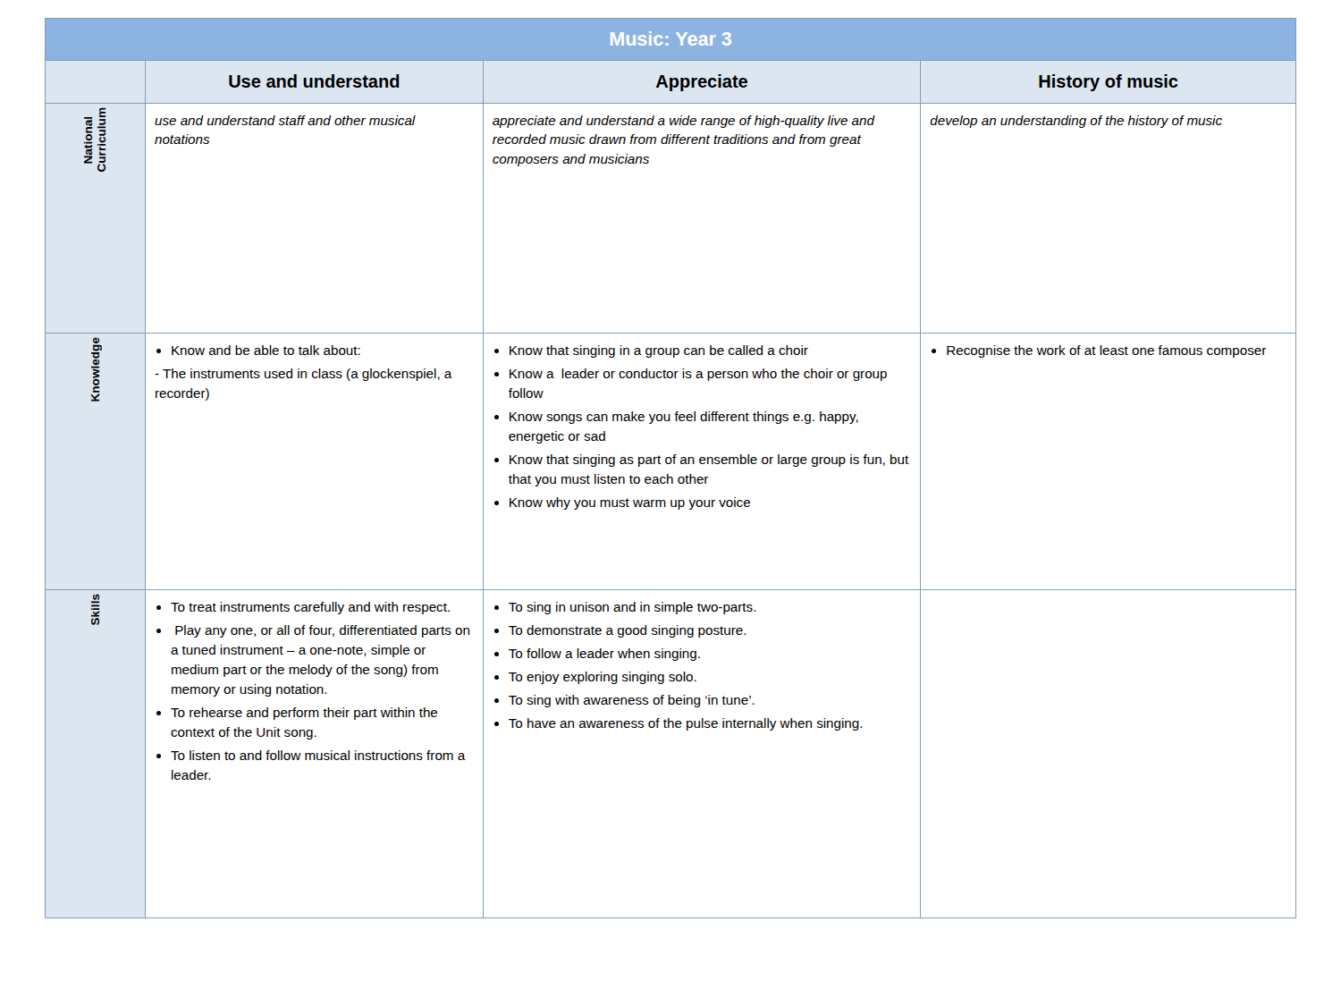| Music: Year 3 |
| | Use and understand | Appreciate | History of music |
| National Curriculum | use and understand staff and other musical notations | appreciate and understand a wide range of high-quality live and recorded music drawn from different traditions and from great composers and musicians | develop an understanding of the history of music |
| Knowledge | Know and be able to talk about: - The instruments used in class (a glockenspiel, a recorder) | Know that singing in a group can be called a choir Know a leader or conductor is a person who the choir or group follow Know songs can make you feel different things e.g. happy, energetic or sad Know that singing as part of an ensemble or large group is fun, but that you must listen to each other Know why you must warm up your voice | Recognise the work of at least one famous composer |
| Skills | To treat instruments carefully and with respect. Play any one, or all of four, differentiated parts on a tuned instrument – a one-note, simple or medium part or the melody of the song) from memory or using notation. To rehearse and perform their part within the context of the Unit song. To listen to and follow musical instructions from a leader. | To sing in unison and in simple two-parts. To demonstrate a good singing posture. To follow a leader when singing. To enjoy exploring singing solo. To sing with awareness of being ‘in tune’. To have an awareness of the pulse internally when singing. | |